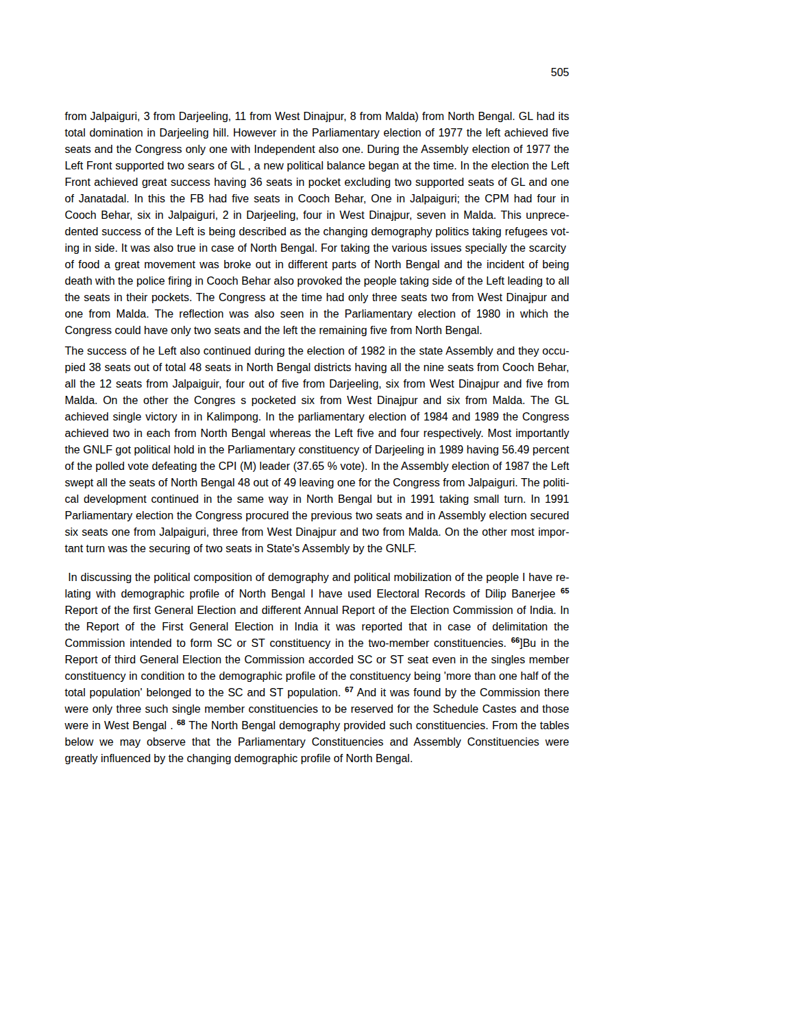505
from Jalpaiguri, 3 from Darjeeling, 11 from West Dinajpur, 8 from Malda) from North Bengal. GL had its total domination in Darjeeling hill. However in the Parliamentary election of 1977 the left achieved five seats and the Congress only one with Independent also one. During the Assembly election of 1977 the Left Front supported two sears of GL , a new political balance began at the time. In the election the Left Front achieved great success having 36 seats in pocket excluding two supported seats of GL and one of Janatadal. In this the FB had five seats in Cooch Behar, One in Jalpaiguri; the CPM had four in Cooch Behar, six in Jalpaiguri, 2 in Darjeeling, four in West Dinajpur, seven in Malda. This unprecedented success of the Left is being described as the changing demography politics taking refugees voting in side. It was also true in case of North Bengal. For taking the various issues specially the scarcity of food a great movement was broke out in different parts of North Bengal and the incident of being death with the police firing in Cooch Behar also provoked the people taking side of the Left leading to all the seats in their pockets. The Congress at the time had only three seats two from West Dinajpur and one from Malda. The reflection was also seen in the Parliamentary election of 1980 in which the Congress could have only two seats and the left the remaining five from North Bengal.
The success of he Left also continued during the election of 1982 in the state Assembly and they occupied 38 seats out of total 48 seats in North Bengal districts having all the nine seats from Cooch Behar, all the 12 seats from Jalpaiguir, four out of five from Darjeeling, six from West Dinajpur and five from Malda. On the other the Congres s pocketed six from West Dinajpur and six from Malda. The GL achieved single victory in in Kalimpong. In the parliamentary election of 1984 and 1989 the Congress achieved two in each from North Bengal whereas the Left five and four respectively. Most importantly the GNLF got political hold in the Parliamentary constituency of Darjeeling in 1989 having 56.49 percent of the polled vote defeating the CPI (M) leader (37.65 % vote). In the Assembly election of 1987 the Left swept all the seats of North Bengal 48 out of 49 leaving one for the Congress from Jalpaiguri. The political development continued in the same way in North Bengal but in 1991 taking small turn. In 1991 Parliamentary election the Congress procured the previous two seats and in Assembly election secured six seats one from Jalpaiguri, three from West Dinajpur and two from Malda. On the other most important turn was the securing of two seats in State's Assembly by the GNLF.
In discussing the political composition of demography and political mobilization of the people I have relating with demographic profile of North Bengal I have used Electoral Records of Dilip Banerjee 65 Report of the first General Election and different Annual Report of the Election Commission of India. In the Report of the First General Election in India it was reported that in case of delimitation the Commission intended to form SC or ST constituency in the two-member constituencies. 66]Bu in the Report of third General Election the Commission accorded SC or ST seat even in the singles member constituency in condition to the demographic profile of the constituency being 'more than one half of the total population' belonged to the SC and ST population. 67 And it was found by the Commission there were only three such single member constituencies to be reserved for the Schedule Castes and those were in West Bengal . 68 The North Bengal demography provided such constituencies. From the tables below we may observe that the Parliamentary Constituencies and Assembly Constituencies were greatly influenced by the changing demographic profile of North Bengal.